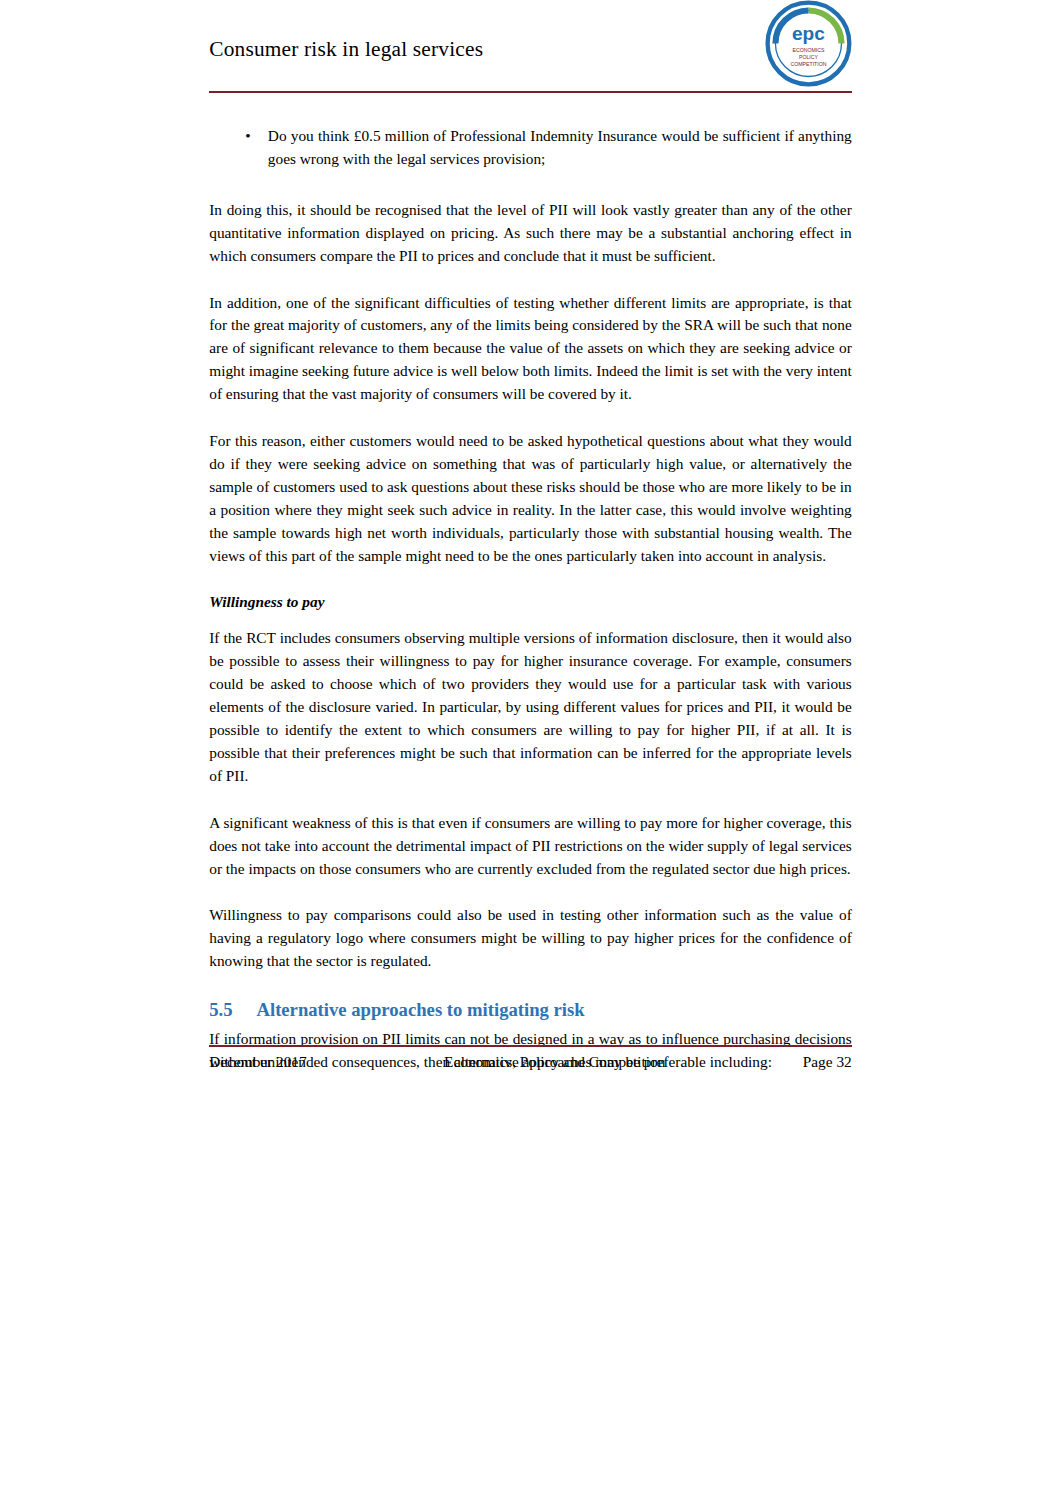Consumer risk in legal services
epc ECONOMICS POLICY COMPETITION
Do you think £0.5 million of Professional Indemnity Insurance would be sufficient if anything goes wrong with the legal services provision;
In doing this, it should be recognised that the level of PII will look vastly greater than any of the other quantitative information displayed on pricing. As such there may be a substantial anchoring effect in which consumers compare the PII to prices and conclude that it must be sufficient.
In addition, one of the significant difficulties of testing whether different limits are appropriate, is that for the great majority of customers, any of the limits being considered by the SRA will be such that none are of significant relevance to them because the value of the assets on which they are seeking advice or might imagine seeking future advice is well below both limits. Indeed the limit is set with the very intent of ensuring that the vast majority of consumers will be covered by it.
For this reason, either customers would need to be asked hypothetical questions about what they would do if they were seeking advice on something that was of particularly high value, or alternatively the sample of customers used to ask questions about these risks should be those who are more likely to be in a position where they might seek such advice in reality. In the latter case, this would involve weighting the sample towards high net worth individuals, particularly those with substantial housing wealth. The views of this part of the sample might need to be the ones particularly taken into account in analysis.
Willingness to pay
If the RCT includes consumers observing multiple versions of information disclosure, then it would also be possible to assess their willingness to pay for higher insurance coverage. For example, consumers could be asked to choose which of two providers they would use for a particular task with various elements of the disclosure varied. In particular, by using different values for prices and PII, it would be possible to identify the extent to which consumers are willing to pay for higher PII, if at all. It is possible that their preferences might be such that information can be inferred for the appropriate levels of PII.
A significant weakness of this is that even if consumers are willing to pay more for higher coverage, this does not take into account the detrimental impact of PII restrictions on the wider supply of legal services or the impacts on those consumers who are currently excluded from the regulated sector due high prices.
Willingness to pay comparisons could also be used in testing other information such as the value of having a regulatory logo where consumers might be willing to pay higher prices for the confidence of knowing that the sector is regulated.
5.5 Alternative approaches to mitigating risk
If information provision on PII limits can not be designed in a way as to influence purchasing decisions without unintended consequences, then alternative approaches may be preferable including:
December 2017
Economics, Policy and Competition
Page 32